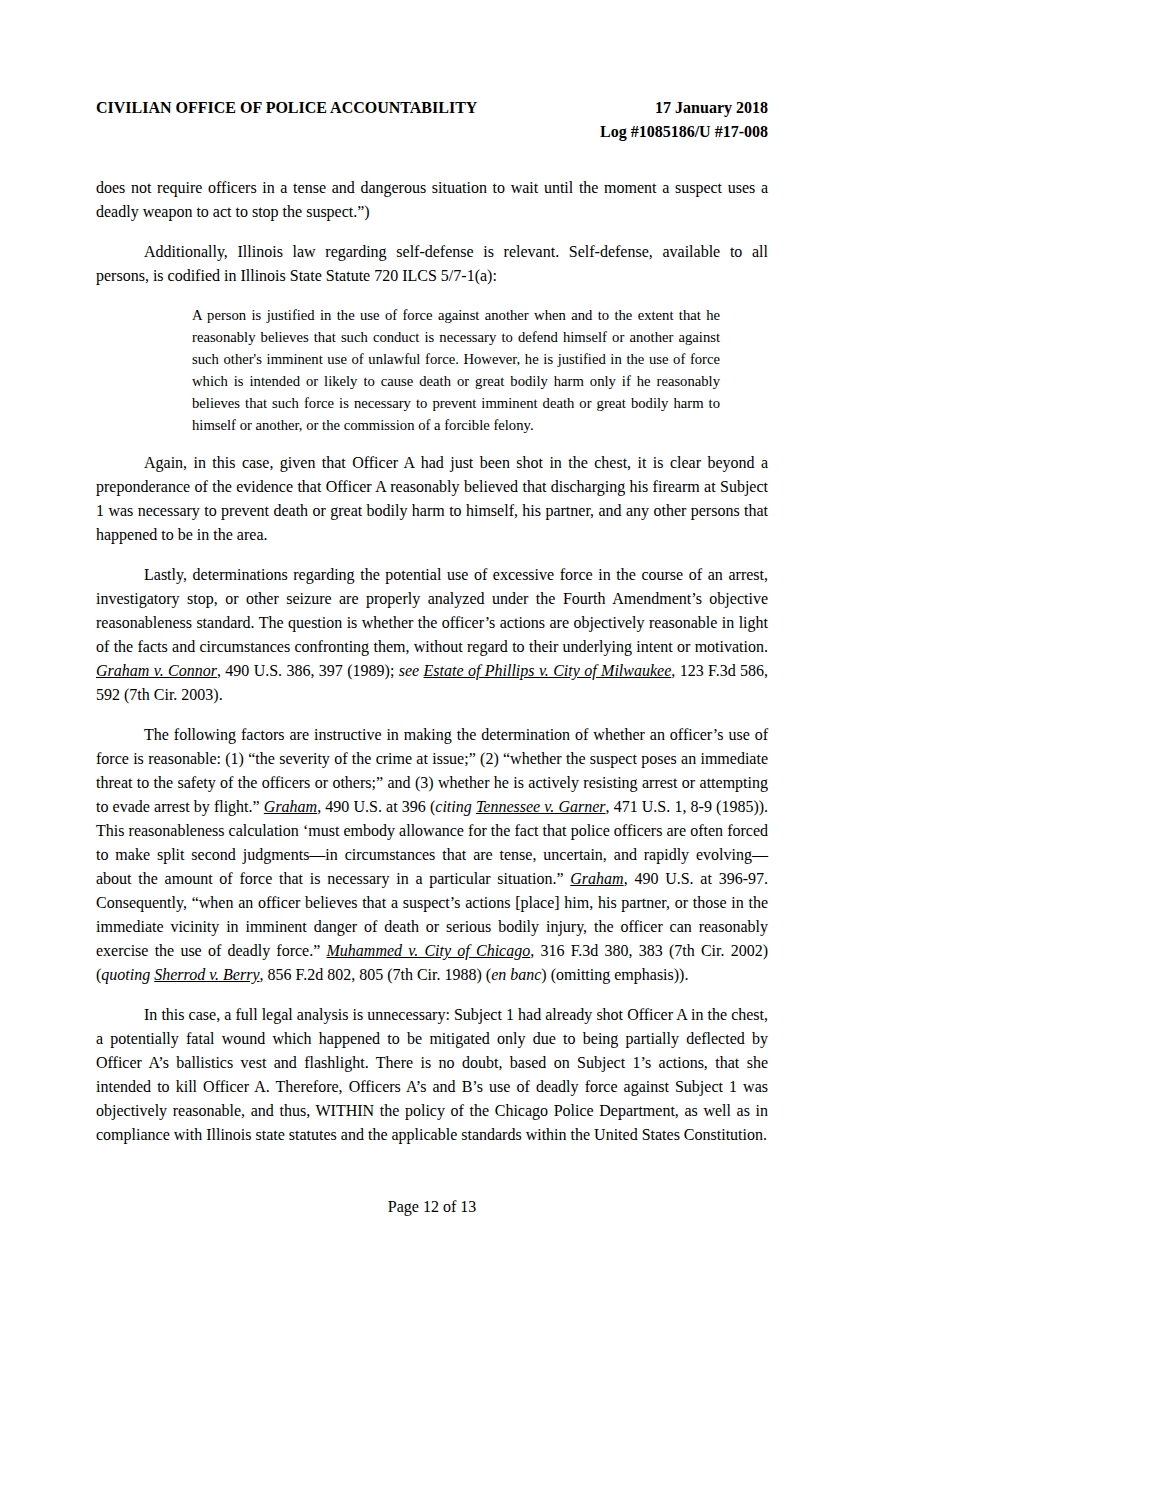CIVILIAN OFFICE OF POLICE ACCOUNTABILITY
17 January 2018
Log #1085186/U #17-008
does not require officers in a tense and dangerous situation to wait until the moment a suspect uses a deadly weapon to act to stop the suspect.”)
Additionally, Illinois law regarding self-defense is relevant. Self-defense, available to all persons, is codified in Illinois State Statute 720 ILCS 5/7-1(a):
A person is justified in the use of force against another when and to the extent that he reasonably believes that such conduct is necessary to defend himself or another against such other's imminent use of unlawful force. However, he is justified in the use of force which is intended or likely to cause death or great bodily harm only if he reasonably believes that such force is necessary to prevent imminent death or great bodily harm to himself or another, or the commission of a forcible felony.
Again, in this case, given that Officer A had just been shot in the chest, it is clear beyond a preponderance of the evidence that Officer A reasonably believed that discharging his firearm at Subject 1 was necessary to prevent death or great bodily harm to himself, his partner, and any other persons that happened to be in the area.
Lastly, determinations regarding the potential use of excessive force in the course of an arrest, investigatory stop, or other seizure are properly analyzed under the Fourth Amendment’s objective reasonableness standard. The question is whether the officer’s actions are objectively reasonable in light of the facts and circumstances confronting them, without regard to their underlying intent or motivation. Graham v. Connor, 490 U.S. 386, 397 (1989); see Estate of Phillips v. City of Milwaukee, 123 F.3d 586, 592 (7th Cir. 2003).
The following factors are instructive in making the determination of whether an officer’s use of force is reasonable: (1) “the severity of the crime at issue;” (2) “whether the suspect poses an immediate threat to the safety of the officers or others;” and (3) whether he is actively resisting arrest or attempting to evade arrest by flight.” Graham, 490 U.S. at 396 (citing Tennessee v. Garner, 471 U.S. 1, 8-9 (1985)). This reasonableness calculation ‘must embody allowance for the fact that police officers are often forced to make split second judgments—in circumstances that are tense, uncertain, and rapidly evolving—about the amount of force that is necessary in a particular situation.” Graham, 490 U.S. at 396-97. Consequently, “when an officer believes that a suspect’s actions [place] him, his partner, or those in the immediate vicinity in imminent danger of death or serious bodily injury, the officer can reasonably exercise the use of deadly force.” Muhammed v. City of Chicago, 316 F.3d 380, 383 (7th Cir. 2002) (quoting Sherrod v. Berry, 856 F.2d 802, 805 (7th Cir. 1988) (en banc) (omitting emphasis)).
In this case, a full legal analysis is unnecessary: Subject 1 had already shot Officer A in the chest, a potentially fatal wound which happened to be mitigated only due to being partially deflected by Officer A’s ballistics vest and flashlight. There is no doubt, based on Subject 1’s actions, that she intended to kill Officer A. Therefore, Officers A’s and B’s use of deadly force against Subject 1 was objectively reasonable, and thus, WITHIN the policy of the Chicago Police Department, as well as in compliance with Illinois state statutes and the applicable standards within the United States Constitution.
Page 12 of 13